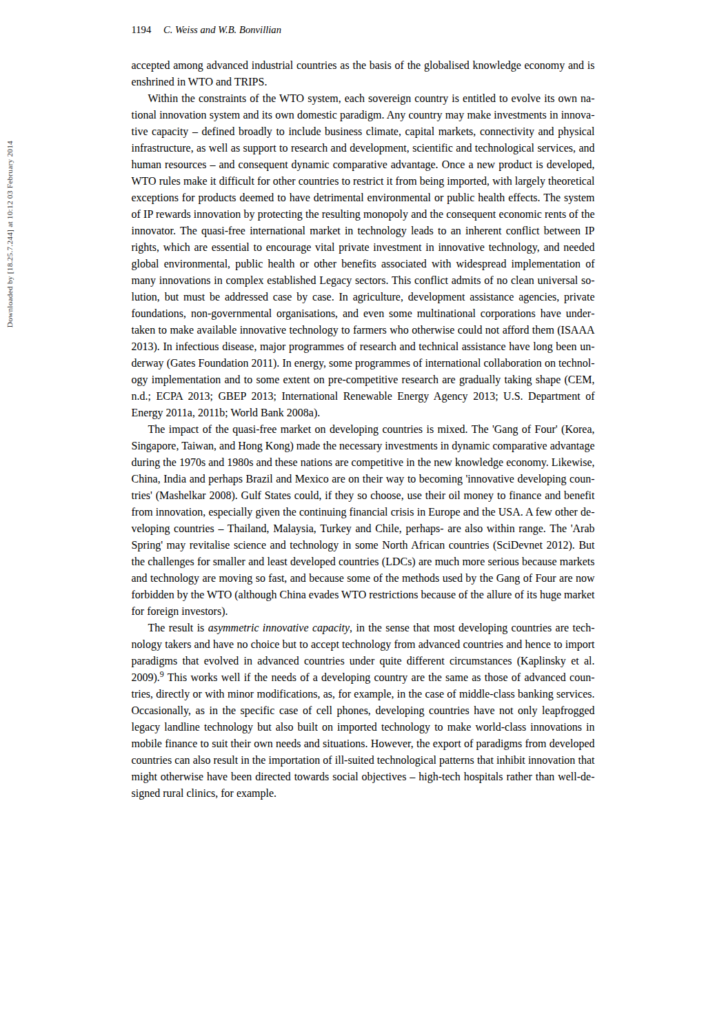Downloaded by [18.25.7.244] at 10:12 03 February 2014
1194 C. Weiss and W.B. Bonvillian
accepted among advanced industrial countries as the basis of the globalised knowledge economy and is enshrined in WTO and TRIPS.
Within the constraints of the WTO system, each sovereign country is entitled to evolve its own national innovation system and its own domestic paradigm. Any country may make investments in innovative capacity – defined broadly to include business climate, capital markets, connectivity and physical infrastructure, as well as support to research and development, scientific and technological services, and human resources – and consequent dynamic comparative advantage. Once a new product is developed, WTO rules make it difficult for other countries to restrict it from being imported, with largely theoretical exceptions for products deemed to have detrimental environmental or public health effects. The system of IP rewards innovation by protecting the resulting monopoly and the consequent economic rents of the innovator. The quasi-free international market in technology leads to an inherent conflict between IP rights, which are essential to encourage vital private investment in innovative technology, and needed global environmental, public health or other benefits associated with widespread implementation of many innovations in complex established Legacy sectors. This conflict admits of no clean universal solution, but must be addressed case by case. In agriculture, development assistance agencies, private foundations, non-governmental organisations, and even some multinational corporations have undertaken to make available innovative technology to farmers who otherwise could not afford them (ISAAA 2013). In infectious disease, major programmes of research and technical assistance have long been underway (Gates Foundation 2011). In energy, some programmes of international collaboration on technology implementation and to some extent on pre-competitive research are gradually taking shape (CEM, n.d.; ECPA 2013; GBEP 2013; International Renewable Energy Agency 2013; U.S. Department of Energy 2011a, 2011b; World Bank 2008a).
The impact of the quasi-free market on developing countries is mixed. The 'Gang of Four' (Korea, Singapore, Taiwan, and Hong Kong) made the necessary investments in dynamic comparative advantage during the 1970s and 1980s and these nations are competitive in the new knowledge economy. Likewise, China, India and perhaps Brazil and Mexico are on their way to becoming 'innovative developing countries' (Mashelkar 2008). Gulf States could, if they so choose, use their oil money to finance and benefit from innovation, especially given the continuing financial crisis in Europe and the USA. A few other developing countries – Thailand, Malaysia, Turkey and Chile, perhaps- are also within range. The 'Arab Spring' may revitalise science and technology in some North African countries (SciDevnet 2012). But the challenges for smaller and least developed countries (LDCs) are much more serious because markets and technology are moving so fast, and because some of the methods used by the Gang of Four are now forbidden by the WTO (although China evades WTO restrictions because of the allure of its huge market for foreign investors).
The result is asymmetric innovative capacity, in the sense that most developing countries are technology takers and have no choice but to accept technology from advanced countries and hence to import paradigms that evolved in advanced countries under quite different circumstances (Kaplinsky et al. 2009).9 This works well if the needs of a developing country are the same as those of advanced countries, directly or with minor modifications, as, for example, in the case of middle-class banking services. Occasionally, as in the specific case of cell phones, developing countries have not only leapfrogged legacy landline technology but also built on imported technology to make world-class innovations in mobile finance to suit their own needs and situations. However, the export of paradigms from developed countries can also result in the importation of ill-suited technological patterns that inhibit innovation that might otherwise have been directed towards social objectives – high-tech hospitals rather than well-designed rural clinics, for example.